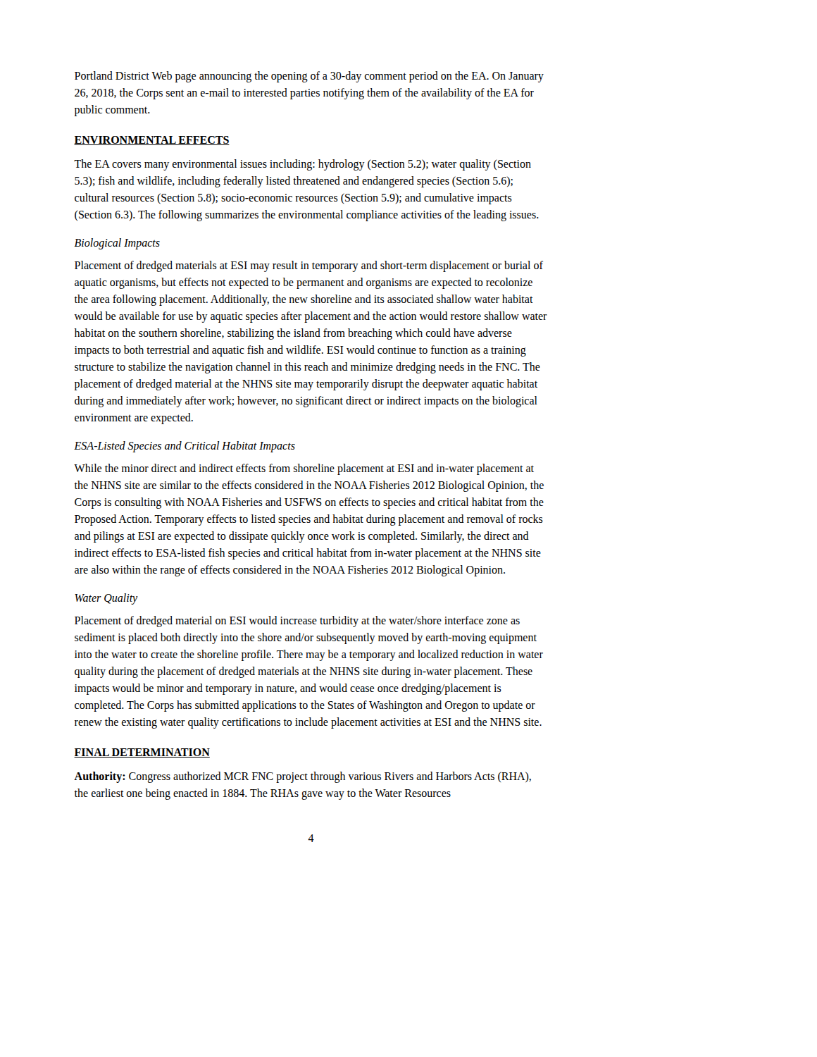Portland District Web page announcing the opening of a 30-day comment period on the EA. On January 26, 2018, the Corps sent an e-mail to interested parties notifying them of the availability of the EA for public comment.
ENVIRONMENTAL EFFECTS
The EA covers many environmental issues including: hydrology (Section 5.2); water quality (Section 5.3); fish and wildlife, including federally listed threatened and endangered species (Section 5.6); cultural resources (Section 5.8); socio-economic resources (Section 5.9); and cumulative impacts (Section 6.3). The following summarizes the environmental compliance activities of the leading issues.
Biological Impacts
Placement of dredged materials at ESI may result in temporary and short-term displacement or burial of aquatic organisms, but effects not expected to be permanent and organisms are expected to recolonize the area following placement. Additionally, the new shoreline and its associated shallow water habitat would be available for use by aquatic species after placement and the action would restore shallow water habitat on the southern shoreline, stabilizing the island from breaching which could have adverse impacts to both terrestrial and aquatic fish and wildlife. ESI would continue to function as a training structure to stabilize the navigation channel in this reach and minimize dredging needs in the FNC. The placement of dredged material at the NHNS site may temporarily disrupt the deepwater aquatic habitat during and immediately after work; however, no significant direct or indirect impacts on the biological environment are expected.
ESA-Listed Species and Critical Habitat Impacts
While the minor direct and indirect effects from shoreline placement at ESI and in-water placement at the NHNS site are similar to the effects considered in the NOAA Fisheries 2012 Biological Opinion, the Corps is consulting with NOAA Fisheries and USFWS on effects to species and critical habitat from the Proposed Action. Temporary effects to listed species and habitat during placement and removal of rocks and pilings at ESI are expected to dissipate quickly once work is completed. Similarly, the direct and indirect effects to ESA-listed fish species and critical habitat from in-water placement at the NHNS site are also within the range of effects considered in the NOAA Fisheries 2012 Biological Opinion.
Water Quality
Placement of dredged material on ESI would increase turbidity at the water/shore interface zone as sediment is placed both directly into the shore and/or subsequently moved by earth-moving equipment into the water to create the shoreline profile. There may be a temporary and localized reduction in water quality during the placement of dredged materials at the NHNS site during in-water placement. These impacts would be minor and temporary in nature, and would cease once dredging/placement is completed. The Corps has submitted applications to the States of Washington and Oregon to update or renew the existing water quality certifications to include placement activities at ESI and the NHNS site.
FINAL DETERMINATION
Authority: Congress authorized MCR FNC project through various Rivers and Harbors Acts (RHA), the earliest one being enacted in 1884. The RHAs gave way to the Water Resources
4